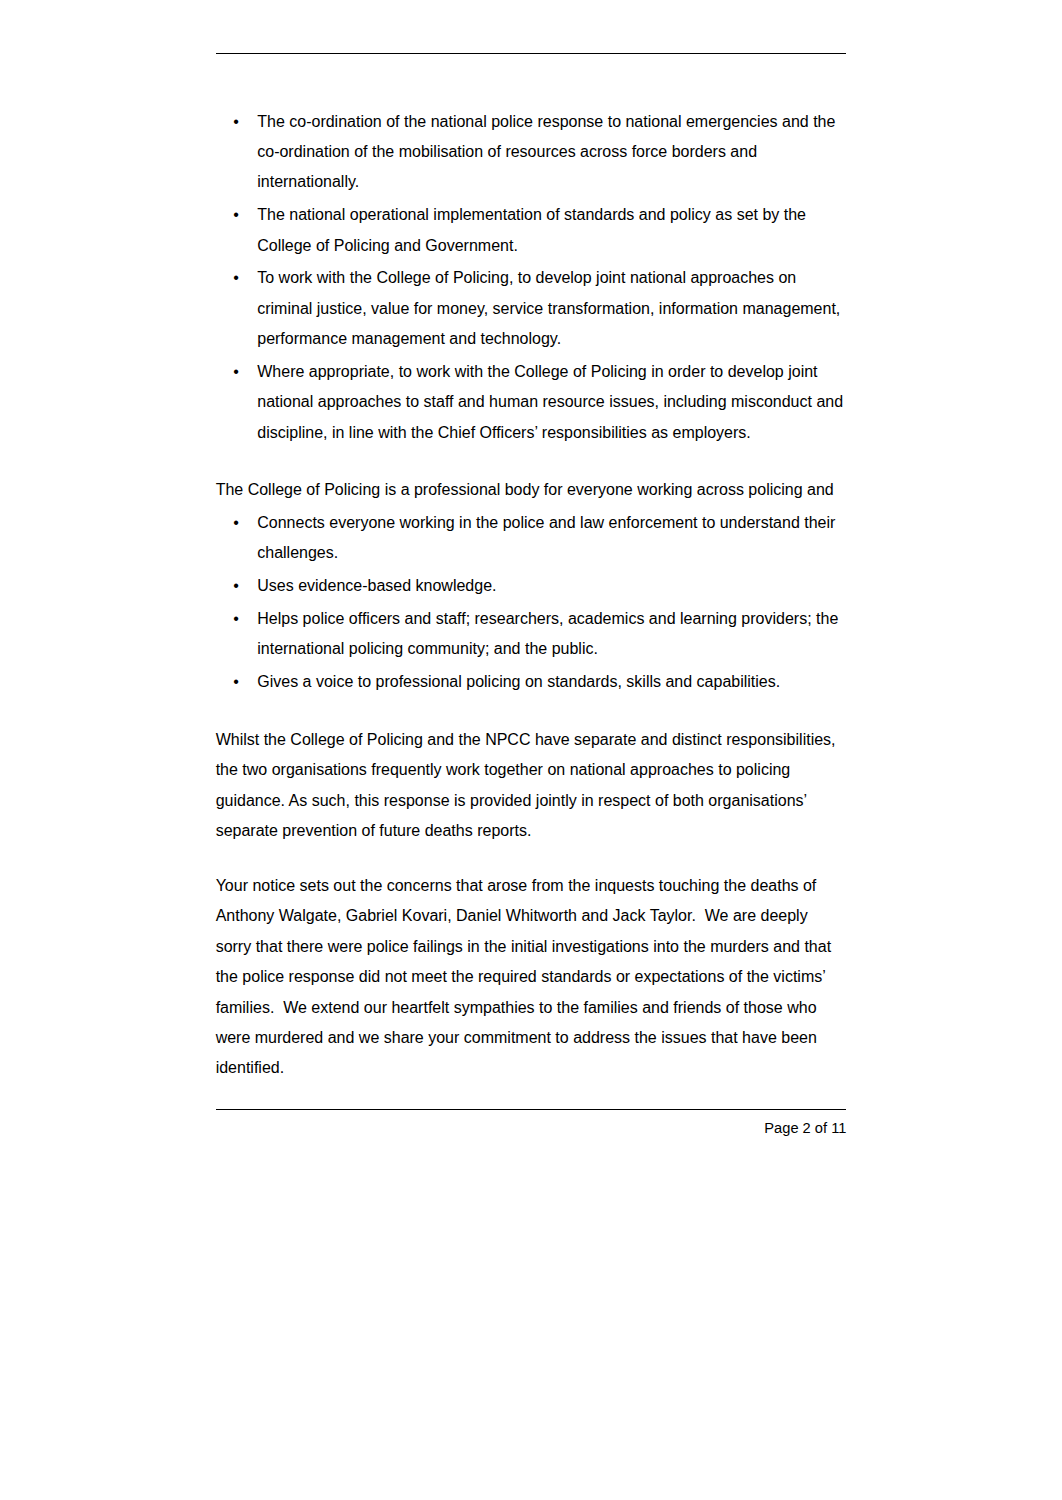The co-ordination of the national police response to national emergencies and the co-ordination of the mobilisation of resources across force borders and internationally.
The national operational implementation of standards and policy as set by the College of Policing and Government.
To work with the College of Policing, to develop joint national approaches on criminal justice, value for money, service transformation, information management, performance management and technology.
Where appropriate, to work with the College of Policing in order to develop joint national approaches to staff and human resource issues, including misconduct and discipline, in line with the Chief Officers’ responsibilities as employers.
The College of Policing is a professional body for everyone working across policing and
Connects everyone working in the police and law enforcement to understand their challenges.
Uses evidence-based knowledge.
Helps police officers and staff; researchers, academics and learning providers; the international policing community; and the public.
Gives a voice to professional policing on standards, skills and capabilities.
Whilst the College of Policing and the NPCC have separate and distinct responsibilities, the two organisations frequently work together on national approaches to policing guidance. As such, this response is provided jointly in respect of both organisations’ separate prevention of future deaths reports.
Your notice sets out the concerns that arose from the inquests touching the deaths of Anthony Walgate, Gabriel Kovari, Daniel Whitworth and Jack Taylor. We are deeply sorry that there were police failings in the initial investigations into the murders and that the police response did not meet the required standards or expectations of the victims’ families. We extend our heartfelt sympathies to the families and friends of those who were murdered and we share your commitment to address the issues that have been identified.
Page 2 of 11